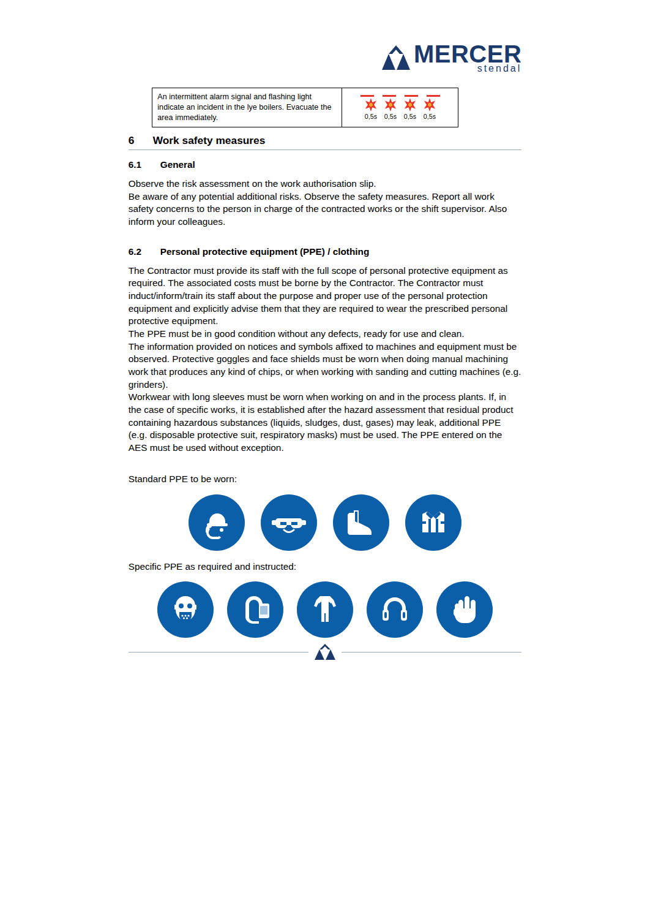MERCER
stendal
| An intermittent alarm signal and flashing light indicate an incident in the lye boilers. Evacuate the area immediately. | 0,5s 0,5s 0,5s 0,5s |
6 Work safety measures
6.1 General
Observe the risk assessment on the work authorisation slip.
Be aware of any potential additional risks. Observe the safety measures. Report all work safety concerns to the person in charge of the contracted works or the shift supervisor. Also inform your colleagues.
6.2 Personal protective equipment (PPE) / clothing
The Contractor must provide its staff with the full scope of personal protective equipment as required. The associated costs must be borne by the Contractor. The Contractor must induct/inform/train its staff about the purpose and proper use of the personal protection equipment and explicitly advise them that they are required to wear the prescribed personal protective equipment.
The PPE must be in good condition without any defects, ready for use and clean.
The information provided on notices and symbols affixed to machines and equipment must be observed. Protective goggles and face shields must be worn when doing manual machining work that produces any kind of chips, or when working with sanding and cutting machines (e.g. grinders).
Workwear with long sleeves must be worn when working on and in the process plants. If, in the case of specific works, it is established after the hazard assessment that residual product containing hazardous substances (liquids, sludges, dust, gases) may leak, additional PPE (e.g. disposable protective suit, respiratory masks) must be used. The PPE entered on the AES must be used without exception.
Standard PPE to be worn:
Specific PPE as required and instructed: